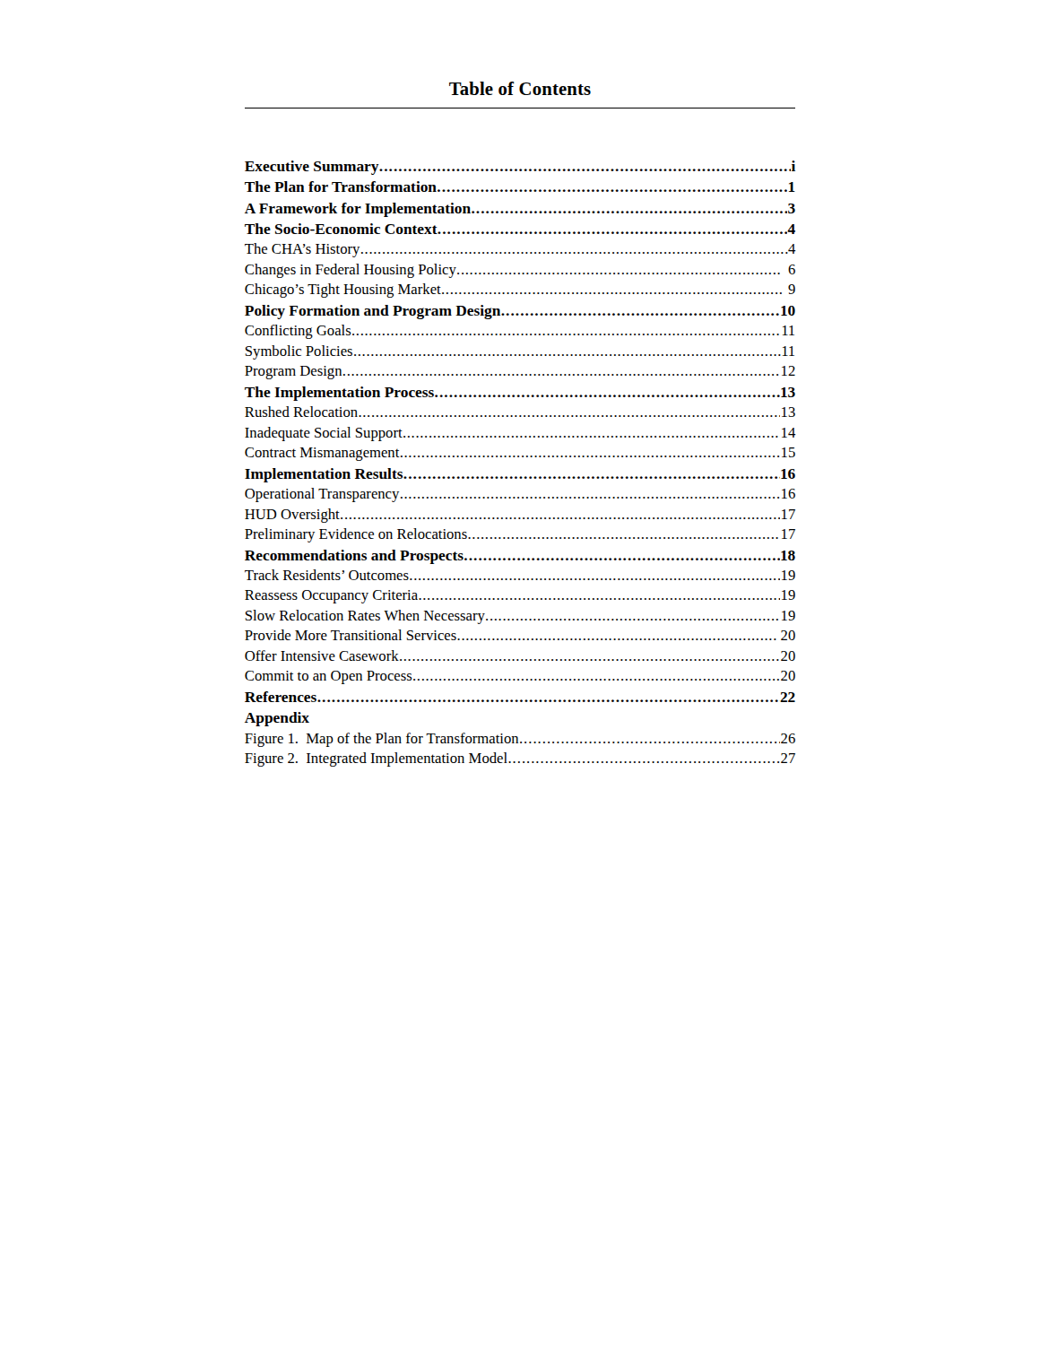Table of Contents
Executive Summary ................................................................................................................. i
The Plan for Transformation ......................................................................................... 1
A Framework for Implementation ................................................................................ 3
The Socio-Economic Context ......................................................................................... 4
The CHA’s History ..................................................................................................... 4
Changes in Federal Housing Policy ........................................................................... 6
Chicago’s Tight Housing Market ............................................................................... 9
Policy Formation and Program Design ......................................................................... 10
Conflicting Goals ..................................................................................................... 11
Symbolic Policies .................................................................................................... 11
Program Design ....................................................................................................... 12
The Implementation Process .......................................................................................... 13
Rushed Relocation ................................................................................................... 13
Inadequate Social Support ......................................................................................... 14
Contract Mismanagement .......................................................................................... 15
Implementation Results .................................................................................................. 16
Operational Transparency .......................................................................................... 16
HUD Oversight ....................................................................................................... 17
Preliminary Evidence on Relocations ........................................................................ 17
Recommendations and Prospects ................................................................................. 18
Track Residents’ Outcomes ......................................................................................... 19
Reassess Occupancy Criteria ....................................................................................... 19
Slow Relocation Rates When Necessary ..................................................................... 19
Provide More Transitional Services .......................................................................... 20
Offer Intensive Casework .......................................................................................... 20
Commit to an Open Process ........................................................................................ 20
References .................................................................................................................. 22
Appendix
Figure 1. Map of the Plan for Transformation ........................................................... 26
Figure 2. Integrated Implementation Model ............................................................. 27